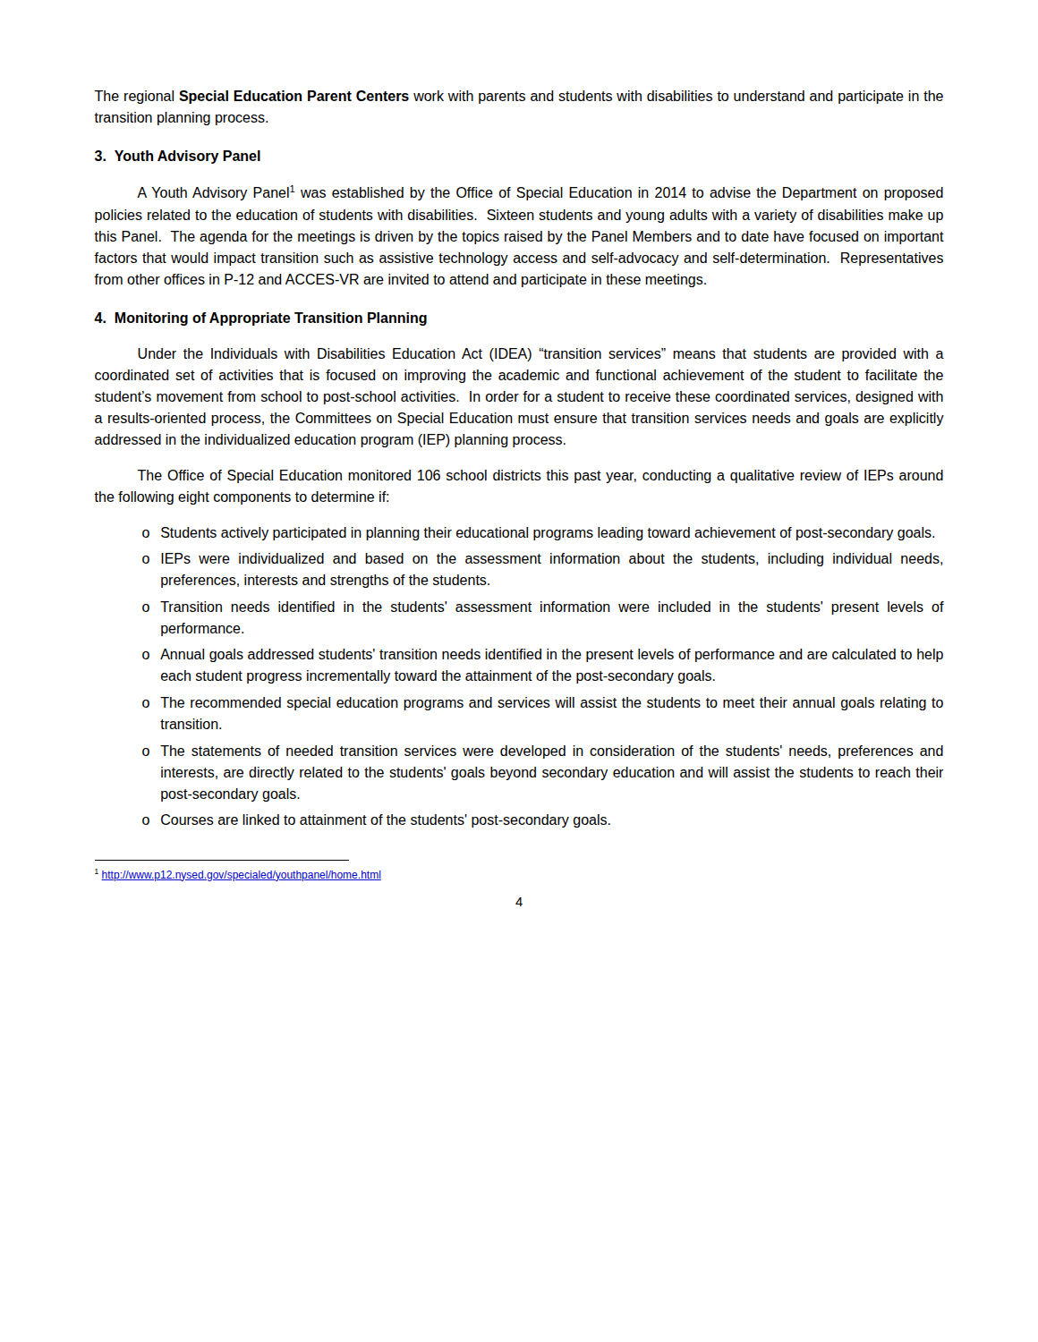The regional Special Education Parent Centers work with parents and students with disabilities to understand and participate in the transition planning process.
3. Youth Advisory Panel
A Youth Advisory Panel1 was established by the Office of Special Education in 2014 to advise the Department on proposed policies related to the education of students with disabilities. Sixteen students and young adults with a variety of disabilities make up this Panel. The agenda for the meetings is driven by the topics raised by the Panel Members and to date have focused on important factors that would impact transition such as assistive technology access and self-advocacy and self-determination. Representatives from other offices in P-12 and ACCES-VR are invited to attend and participate in these meetings.
4. Monitoring of Appropriate Transition Planning
Under the Individuals with Disabilities Education Act (IDEA) “transition services” means that students are provided with a coordinated set of activities that is focused on improving the academic and functional achievement of the student to facilitate the student’s movement from school to post-school activities. In order for a student to receive these coordinated services, designed with a results-oriented process, the Committees on Special Education must ensure that transition services needs and goals are explicitly addressed in the individualized education program (IEP) planning process.
The Office of Special Education monitored 106 school districts this past year, conducting a qualitative review of IEPs around the following eight components to determine if:
Students actively participated in planning their educational programs leading toward achievement of post-secondary goals.
IEPs were individualized and based on the assessment information about the students, including individual needs, preferences, interests and strengths of the students.
Transition needs identified in the students' assessment information were included in the students' present levels of performance.
Annual goals addressed students' transition needs identified in the present levels of performance and are calculated to help each student progress incrementally toward the attainment of the post-secondary goals.
The recommended special education programs and services will assist the students to meet their annual goals relating to transition.
The statements of needed transition services were developed in consideration of the students' needs, preferences and interests, are directly related to the students' goals beyond secondary education and will assist the students to reach their post-secondary goals.
Courses are linked to attainment of the students' post-secondary goals.
1 http://www.p12.nysed.gov/specialed/youthpanel/home.html
4